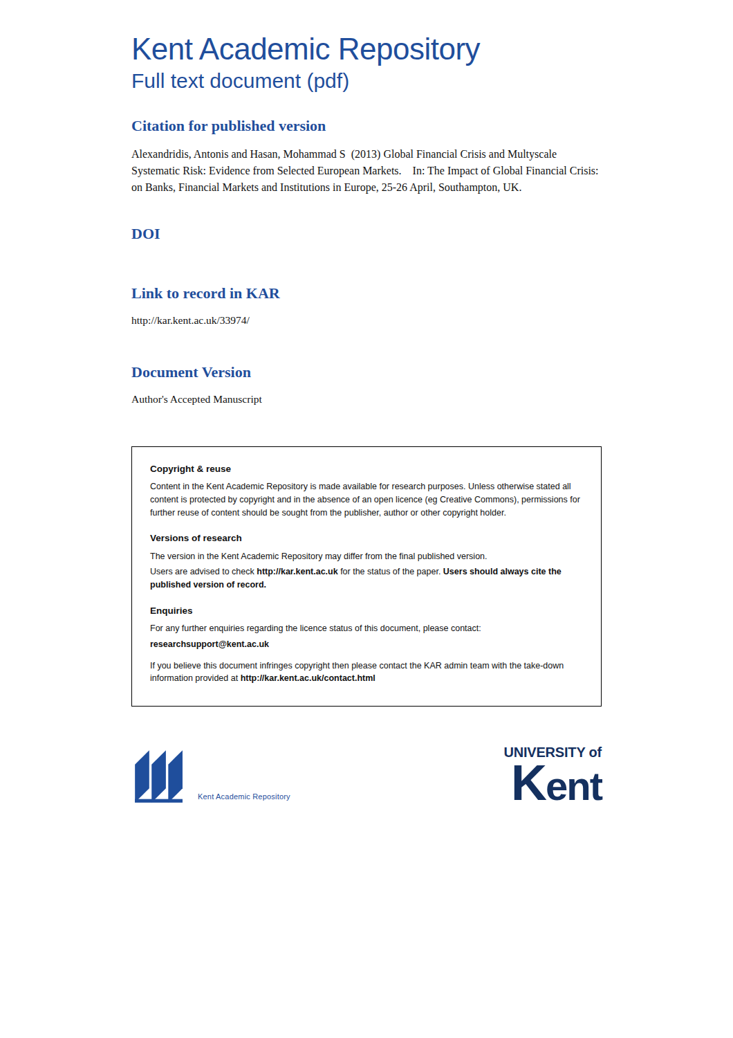Kent Academic Repository
Full text document (pdf)
Citation for published version
Alexandridis, Antonis and Hasan, Mohammad S (2013) Global Financial Crisis and Multyscale Systematic Risk: Evidence from Selected European Markets. In: The Impact of Global Financial Crisis: on Banks, Financial Markets and Institutions in Europe, 25-26 April, Southampton, UK.
DOI
Link to record in KAR
http://kar.kent.ac.uk/33974/
Document Version
Author's Accepted Manuscript
Copyright & reuse
Content in the Kent Academic Repository is made available for research purposes. Unless otherwise stated all content is protected by copyright and in the absence of an open licence (eg Creative Commons), permissions for further reuse of content should be sought from the publisher, author or other copyright holder.
Versions of research
The version in the Kent Academic Repository may differ from the final published version.
Users are advised to check http://kar.kent.ac.uk for the status of the paper. Users should always cite the published version of record.
Enquiries
For any further enquiries regarding the licence status of this document, please contact:
researchsupport@kent.ac.uk
If you believe this document infringes copyright then please contact the KAR admin team with the take-down information provided at http://kar.kent.ac.uk/contact.html
Kent Academic Repository
UNIVERSITY of Kent